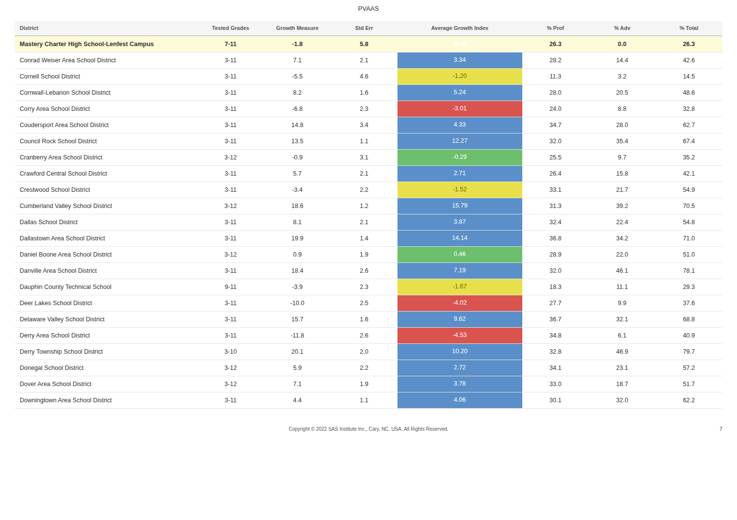PVAAS
| District | Tested Grades | Growth Measure | Std Err | Average Growth Index | % Prof | % Adv | % Total |
| --- | --- | --- | --- | --- | --- | --- | --- |
| Mastery Charter High School-Lenfest Campus | 7-11 | -1.8 | 5.8 | -0.30 | 26.3 | 0.0 | 26.3 |
| Conrad Weiser Area School District | 3-11 | 7.1 | 2.1 | 3.34 | 28.2 | 14.4 | 42.6 |
| Cornell School District | 3-11 | -5.5 | 4.6 | -1.20 | 11.3 | 3.2 | 14.5 |
| Cornwall-Lebanon School District | 3-11 | 8.2 | 1.6 | 5.24 | 28.0 | 20.5 | 48.6 |
| Corry Area School District | 3-11 | -6.8 | 2.3 | -3.01 | 24.0 | 8.8 | 32.8 |
| Coudersport Area School District | 3-11 | 14.8 | 3.4 | 4.33 | 34.7 | 28.0 | 62.7 |
| Council Rock School District | 3-11 | 13.5 | 1.1 | 12.27 | 32.0 | 35.4 | 67.4 |
| Cranberry Area School District | 3-12 | -0.9 | 3.1 | -0.29 | 25.5 | 9.7 | 35.2 |
| Crawford Central School District | 3-11 | 5.7 | 2.1 | 2.71 | 26.4 | 15.8 | 42.1 |
| Crestwood School District | 3-11 | -3.4 | 2.2 | -1.52 | 33.1 | 21.7 | 54.9 |
| Cumberland Valley School District | 3-12 | 18.6 | 1.2 | 15.79 | 31.3 | 39.2 | 70.5 |
| Dallas School District | 3-11 | 8.1 | 2.1 | 3.87 | 32.4 | 22.4 | 54.8 |
| Dallastown Area School District | 3-11 | 19.9 | 1.4 | 14.14 | 36.8 | 34.2 | 71.0 |
| Daniel Boone Area School District | 3-12 | 0.9 | 1.9 | 0.46 | 28.9 | 22.0 | 51.0 |
| Danville Area School District | 3-11 | 18.4 | 2.6 | 7.19 | 32.0 | 46.1 | 78.1 |
| Dauphin County Technical School | 9-11 | -3.9 | 2.3 | -1.67 | 18.3 | 11.1 | 29.3 |
| Deer Lakes School District | 3-11 | -10.0 | 2.5 | -4.02 | 27.7 | 9.9 | 37.6 |
| Delaware Valley School District | 3-11 | 15.7 | 1.6 | 9.62 | 36.7 | 32.1 | 68.8 |
| Derry Area School District | 3-11 | -11.8 | 2.6 | -4.53 | 34.8 | 6.1 | 40.9 |
| Derry Township School District | 3-10 | 20.1 | 2.0 | 10.20 | 32.8 | 46.9 | 79.7 |
| Donegal School District | 3-12 | 5.9 | 2.2 | 2.72 | 34.1 | 23.1 | 57.2 |
| Dover Area School District | 3-12 | 7.1 | 1.9 | 3.78 | 33.0 | 18.7 | 51.7 |
| Downingtown Area School District | 3-11 | 4.4 | 1.1 | 4.06 | 30.1 | 32.0 | 62.2 |
Copyright © 2022 SAS Institute Inc., Cary, NC, USA. All Rights Reserved. 7